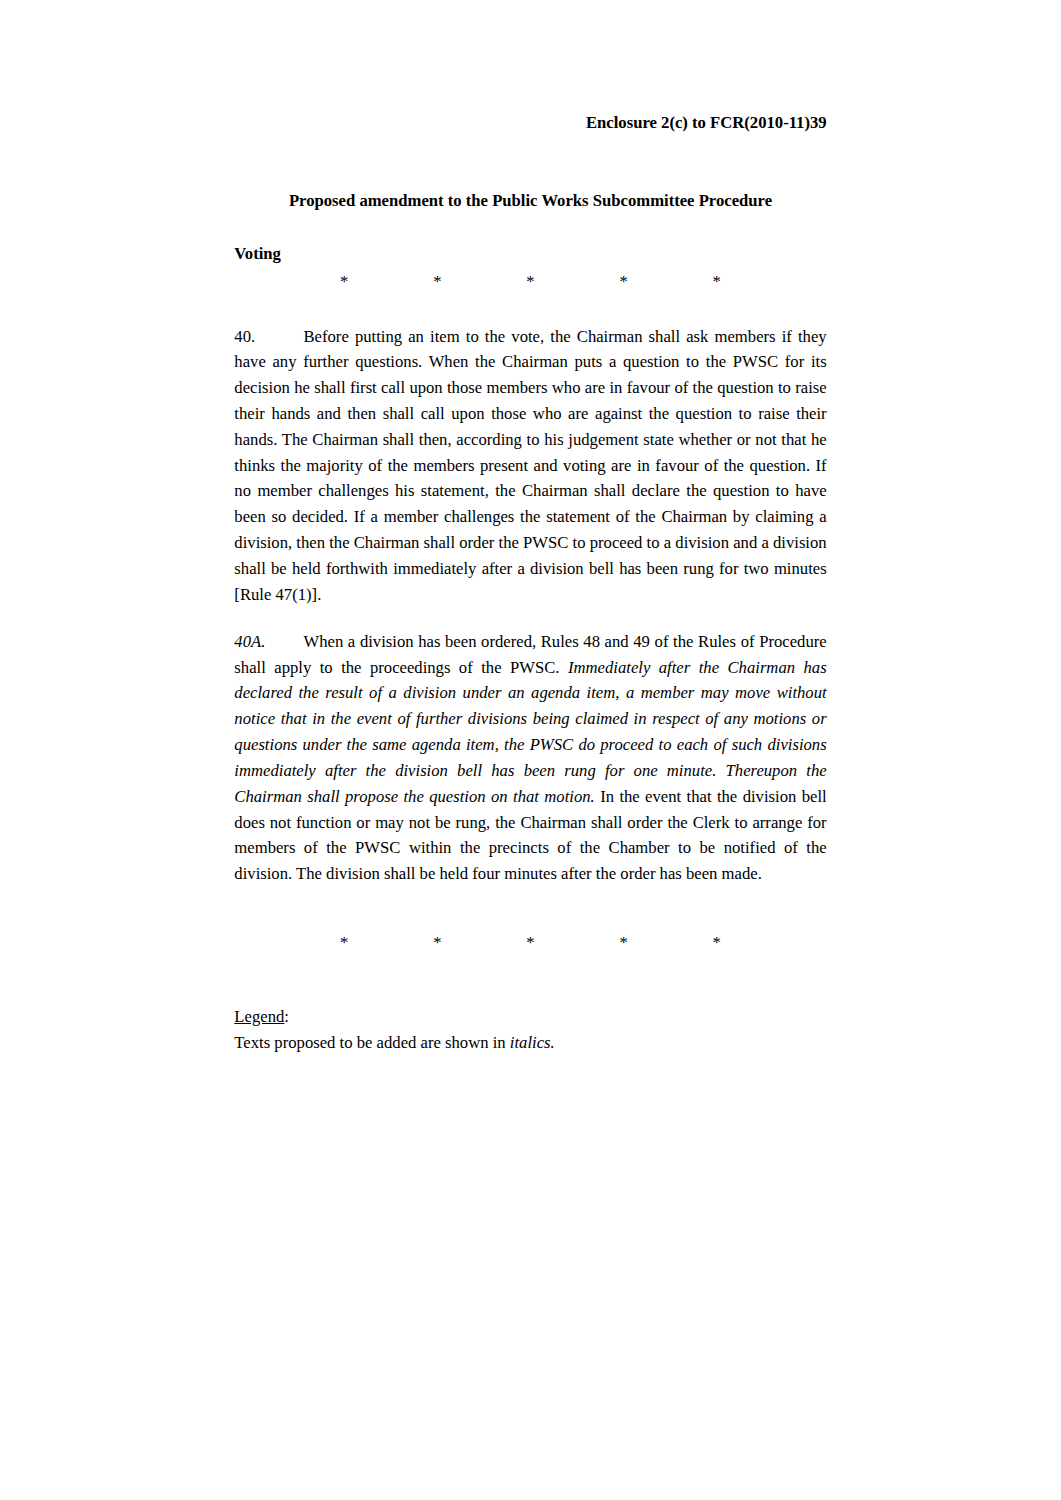Enclosure 2(c) to FCR(2010-11)39
Proposed amendment to the Public Works Subcommittee Procedure
Voting
* * * * *
40. Before putting an item to the vote, the Chairman shall ask members if they have any further questions. When the Chairman puts a question to the PWSC for its decision he shall first call upon those members who are in favour of the question to raise their hands and then shall call upon those who are against the question to raise their hands. The Chairman shall then, according to his judgement state whether or not that he thinks the majority of the members present and voting are in favour of the question. If no member challenges his statement, the Chairman shall declare the question to have been so decided. If a member challenges the statement of the Chairman by claiming a division, then the Chairman shall order the PWSC to proceed to a division and a division shall be held forthwith immediately after a division bell has been rung for two minutes [Rule 47(1)].
40A. When a division has been ordered, Rules 48 and 49 of the Rules of Procedure shall apply to the proceedings of the PWSC. Immediately after the Chairman has declared the result of a division under an agenda item, a member may move without notice that in the event of further divisions being claimed in respect of any motions or questions under the same agenda item, the PWSC do proceed to each of such divisions immediately after the division bell has been rung for one minute. Thereupon the Chairman shall propose the question on that motion. In the event that the division bell does not function or may not be rung, the Chairman shall order the Clerk to arrange for members of the PWSC within the precincts of the Chamber to be notified of the division. The division shall be held four minutes after the order has been made.
* * * * *
Legend:
Texts proposed to be added are shown in italics.